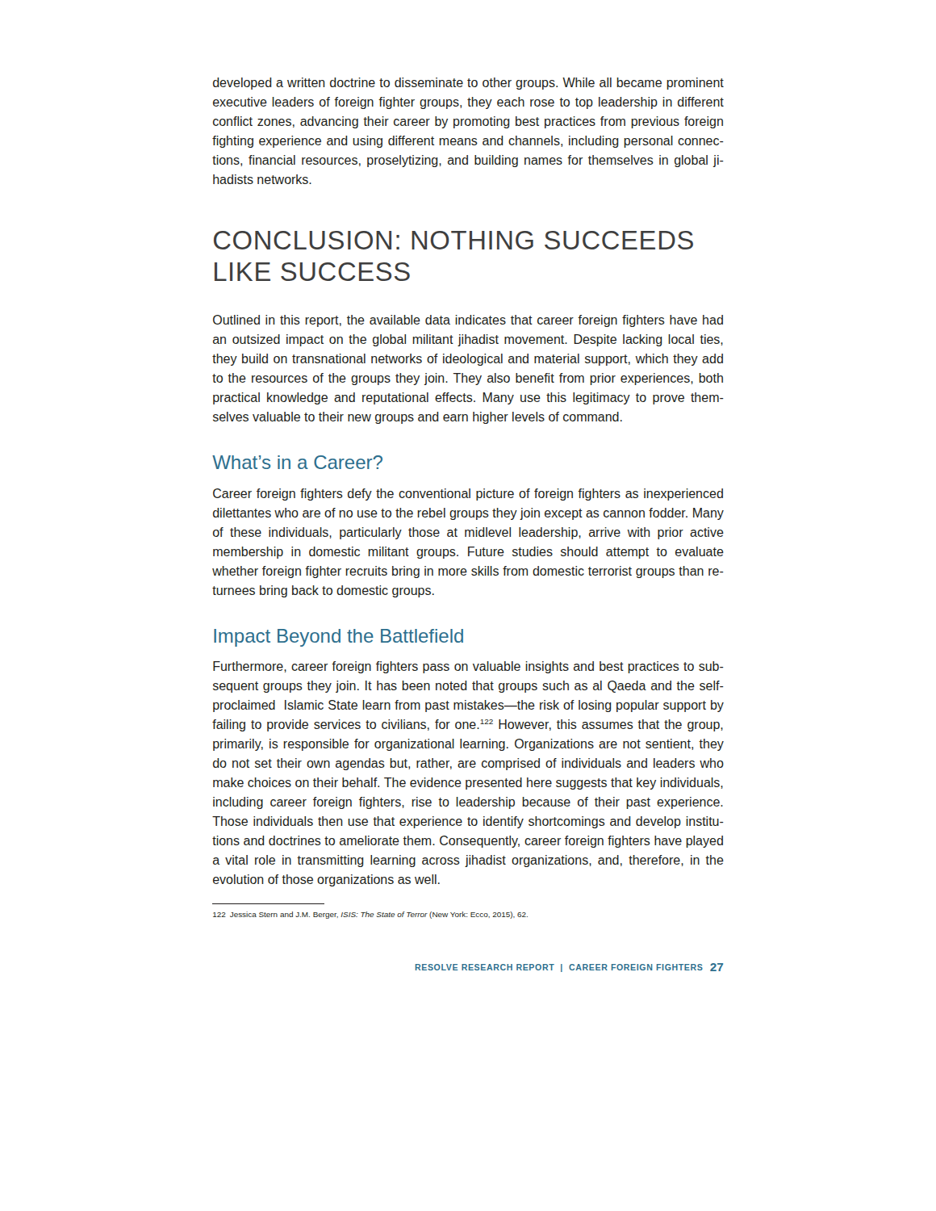developed a written doctrine to disseminate to other groups. While all became prominent executive leaders of foreign fighter groups, they each rose to top leadership in different conflict zones, advancing their career by promoting best practices from previous foreign fighting experience and using different means and channels, including personal connections, financial resources, proselytizing, and building names for themselves in global jihadists networks.
Conclusion: Nothing Succeeds Like Success
Outlined in this report, the available data indicates that career foreign fighters have had an outsized impact on the global militant jihadist movement. Despite lacking local ties, they build on transnational networks of ideological and material support, which they add to the resources of the groups they join. They also benefit from prior experiences, both practical knowledge and reputational effects. Many use this legitimacy to prove themselves valuable to their new groups and earn higher levels of command.
What’s in a Career?
Career foreign fighters defy the conventional picture of foreign fighters as inexperienced dilettantes who are of no use to the rebel groups they join except as cannon fodder. Many of these individuals, particularly those at midlevel leadership, arrive with prior active membership in domestic militant groups. Future studies should attempt to evaluate whether foreign fighter recruits bring in more skills from domestic terrorist groups than returnees bring back to domestic groups.
Impact Beyond the Battlefield
Furthermore, career foreign fighters pass on valuable insights and best practices to subsequent groups they join. It has been noted that groups such as al Qaeda and the self-proclaimed Islamic State learn from past mistakes—the risk of losing popular support by failing to provide services to civilians, for one.122 However, this assumes that the group, primarily, is responsible for organizational learning. Organizations are not sentient, they do not set their own agendas but, rather, are comprised of individuals and leaders who make choices on their behalf. The evidence presented here suggests that key individuals, including career foreign fighters, rise to leadership because of their past experience. Those individuals then use that experience to identify shortcomings and develop institutions and doctrines to ameliorate them. Consequently, career foreign fighters have played a vital role in transmitting learning across jihadist organizations, and, therefore, in the evolution of those organizations as well.
122 Jessica Stern and J.M. Berger, ISIS: The State of Terror (New York: Ecco, 2015), 62.
RESOLVE Research Report | Career Foreign Fighters27